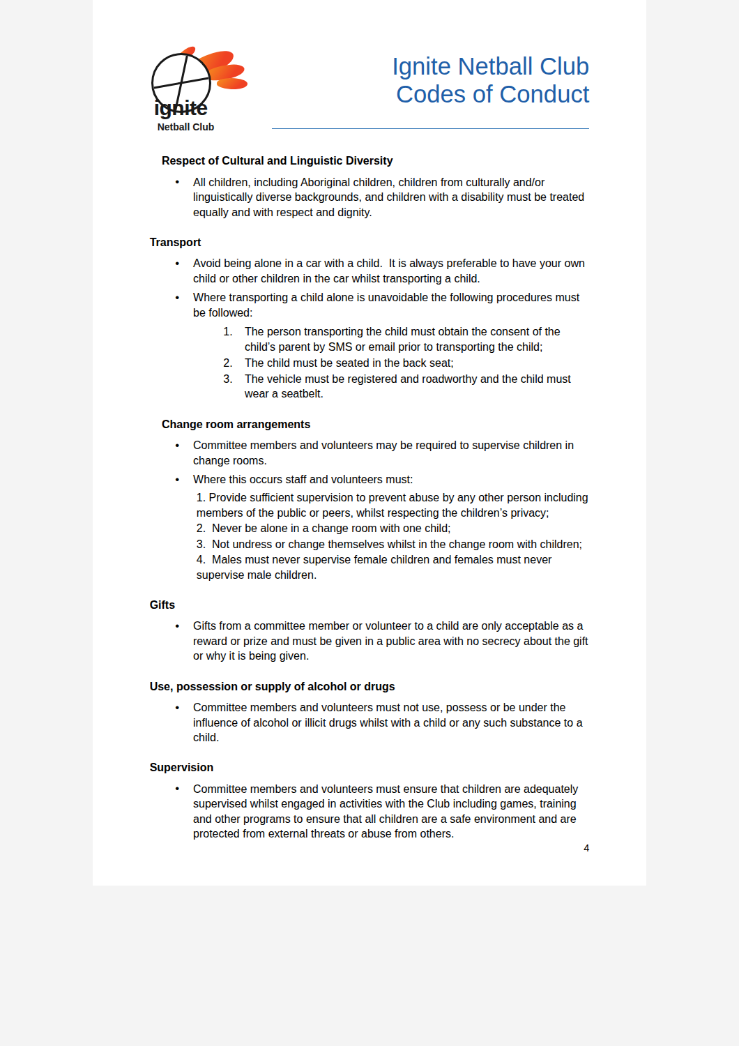ignite
Netball Club
Ignite Netball Club
Codes of Conduct
Respect of Cultural and Linguistic Diversity
All children, including Aboriginal children, children from culturally and/or linguistically diverse backgrounds, and children with a disability must be treated equally and with respect and dignity.
Transport
Avoid being alone in a car with a child. It is always preferable to have your own child or other children in the car whilst transporting a child.
Where transporting a child alone is unavoidable the following procedures must be followed:
The person transporting the child must obtain the consent of the child’s parent by SMS or email prior to transporting the child;
The child must be seated in the back seat;
The vehicle must be registered and roadworthy and the child must wear a seatbelt.
Change room arrangements
Committee members and volunteers may be required to supervise children in change rooms.
Where this occurs staff and volunteers must:
1. Provide sufficient supervision to prevent abuse by any other person including members of the public or peers, whilst respecting the children’s privacy;
2. Never be alone in a change room with one child;
3. Not undress or change themselves whilst in the change room with children;
4. Males must never supervise female children and females must never supervise male children.
Gifts
Gifts from a committee member or volunteer to a child are only acceptable as a reward or prize and must be given in a public area with no secrecy about the gift or why it is being given.
Use, possession or supply of alcohol or drugs
Committee members and volunteers must not use, possess or be under the influence of alcohol or illicit drugs whilst with a child or any such substance to a child.
Supervision
Committee members and volunteers must ensure that children are adequately supervised whilst engaged in activities with the Club including games, training and other programs to ensure that all children are a safe environment and are protected from external threats or abuse from others.
4